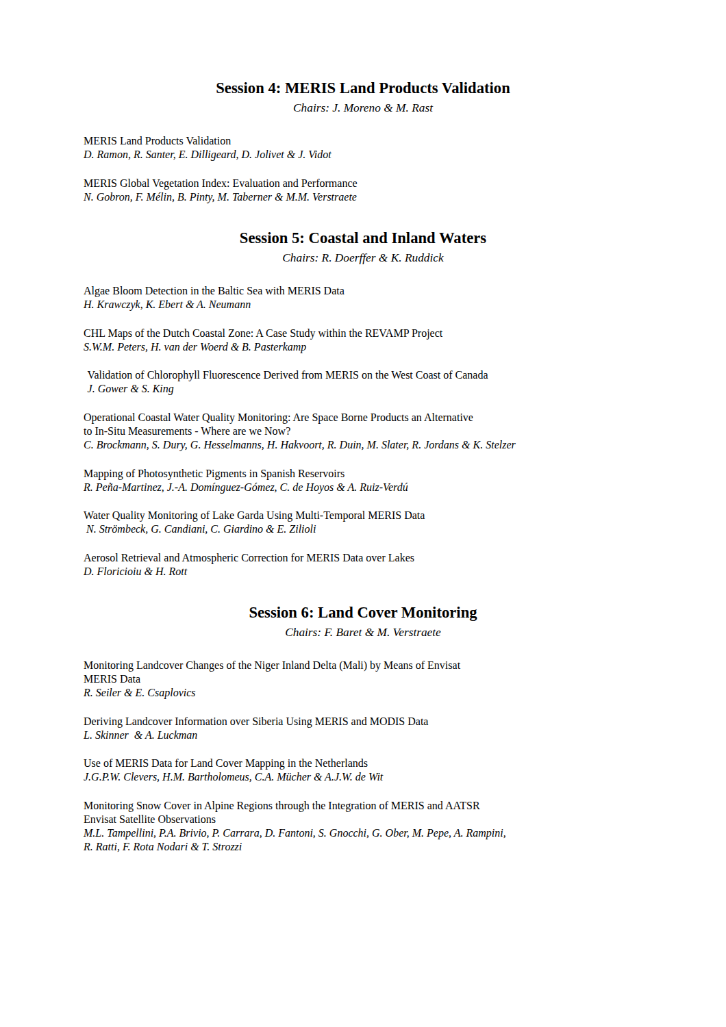Session 4: MERIS Land Products Validation
Chairs: J. Moreno & M. Rast
MERIS Land Products Validation
D. Ramon, R. Santer, E. Dilligeard, D. Jolivet & J. Vidot
MERIS Global Vegetation Index: Evaluation and Performance
N. Gobron, F. Mélin, B. Pinty, M. Taberner & M.M. Verstraete
Session 5: Coastal and Inland Waters
Chairs: R. Doerffer & K. Ruddick
Algae Bloom Detection in the Baltic Sea with MERIS Data
H. Krawczyk, K. Ebert & A. Neumann
CHL Maps of the Dutch Coastal Zone: A Case Study within the REVAMP Project
S.W.M. Peters, H. van der Woerd & B. Pasterkamp
Validation of Chlorophyll Fluorescence Derived from MERIS on the West Coast of Canada
J. Gower & S. King
Operational Coastal Water Quality Monitoring: Are Space Borne Products an Alternative
to In-Situ Measurements - Where are we Now?
C. Brockmann, S. Dury, G. Hesselmanns, H. Hakvoort, R. Duin, M. Slater, R. Jordans & K. Stelzer
Mapping of Photosynthetic Pigments in Spanish Reservoirs
R. Peña-Martinez, J.-A. Domínguez-Gómez, C. de Hoyos & A. Ruiz-Verdú
Water Quality Monitoring of Lake Garda Using Multi-Temporal MERIS Data
N. Strömbeck, G. Candiani, C. Giardino & E. Zilioli
Aerosol Retrieval and Atmospheric Correction for MERIS Data over Lakes
D. Floricioiu & H. Rott
Session 6: Land Cover Monitoring
Chairs: F. Baret & M. Verstraete
Monitoring Landcover Changes of the Niger Inland Delta (Mali) by Means of Envisat
MERIS Data
R. Seiler & E. Csaplovics
Deriving Landcover Information over Siberia Using MERIS and MODIS Data
L. Skinner & A. Luckman
Use of MERIS Data for Land Cover Mapping in the Netherlands
J.G.P.W. Clevers, H.M. Bartholomeus, C.A. Mücher & A.J.W. de Wit
Monitoring Snow Cover in Alpine Regions through the Integration of MERIS and AATSR
Envisat Satellite Observations
M.L. Tampellini, P.A. Brivio, P. Carrara, D. Fantoni, S. Gnocchi, G. Ober, M. Pepe, A. Rampini,
R. Ratti, F. Rota Nodari & T. Strozzi